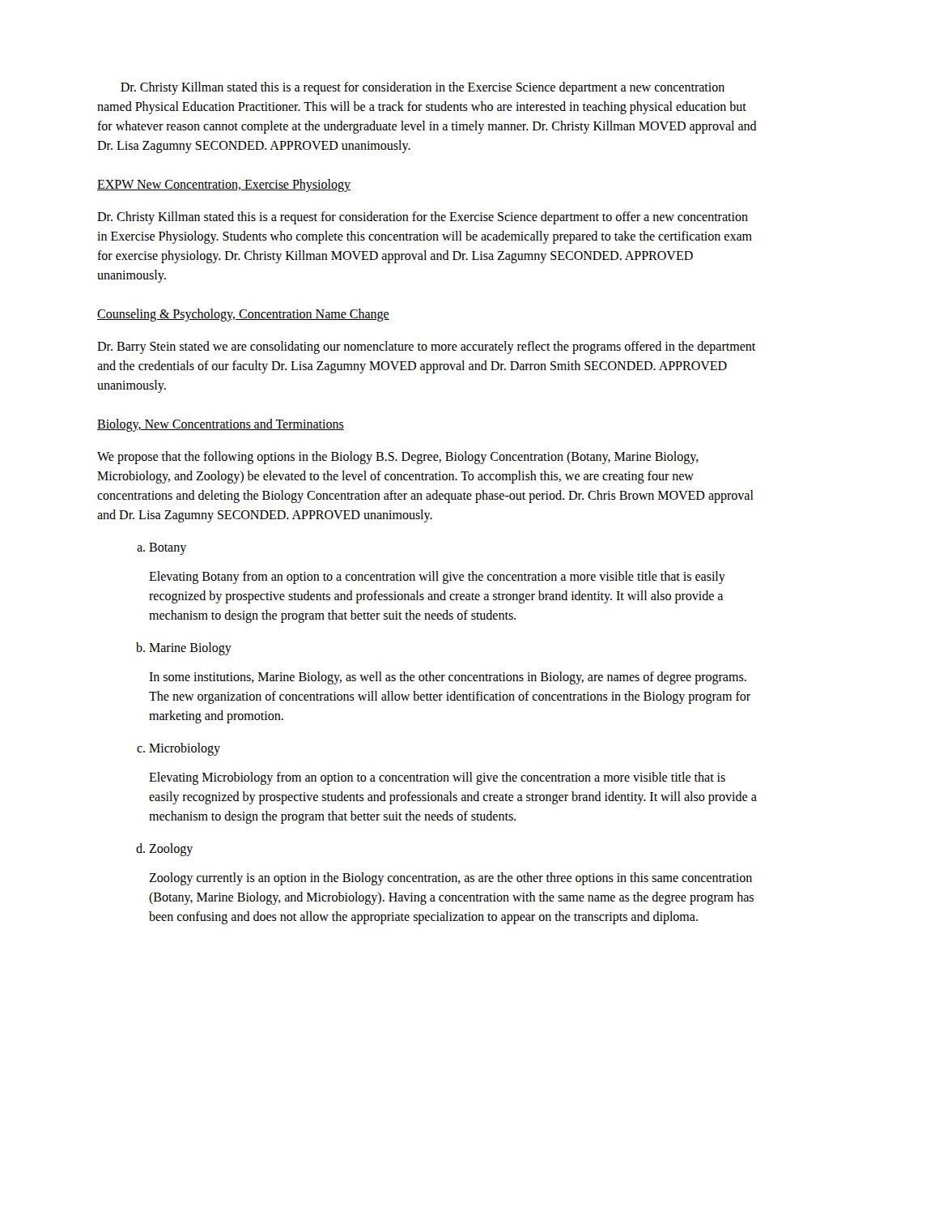Dr. Christy Killman stated this is a request for consideration in the Exercise Science department a new concentration named Physical Education Practitioner. This will be a track for students who are interested in teaching physical education but for whatever reason cannot complete at the undergraduate level in a timely manner. Dr. Christy Killman MOVED approval and Dr. Lisa Zagumny SECONDED. APPROVED unanimously.
EXPW New Concentration, Exercise Physiology
Dr. Christy Killman stated this is a request for consideration for the Exercise Science department to offer a new concentration in Exercise Physiology. Students who complete this concentration will be academically prepared to take the certification exam for exercise physiology. Dr. Christy Killman MOVED approval and Dr. Lisa Zagumny SECONDED. APPROVED unanimously.
Counseling & Psychology, Concentration Name Change
Dr. Barry Stein stated we are consolidating our nomenclature to more accurately reflect the programs offered in the department and the credentials of our faculty Dr. Lisa Zagumny MOVED approval and Dr. Darron Smith SECONDED. APPROVED unanimously.
Biology, New Concentrations and Terminations
We propose that the following options in the Biology B.S. Degree, Biology Concentration (Botany, Marine Biology, Microbiology, and Zoology) be elevated to the level of concentration. To accomplish this, we are creating four new concentrations and deleting the Biology Concentration after an adequate phase-out period. Dr. Chris Brown MOVED approval and Dr. Lisa Zagumny SECONDED. APPROVED unanimously.
Botany
Elevating Botany from an option to a concentration will give the concentration a more visible title that is easily recognized by prospective students and professionals and create a stronger brand identity. It will also provide a mechanism to design the program that better suit the needs of students.
Marine Biology
In some institutions, Marine Biology, as well as the other concentrations in Biology, are names of degree programs. The new organization of concentrations will allow better identification of concentrations in the Biology program for marketing and promotion.
Microbiology
Elevating Microbiology from an option to a concentration will give the concentration a more visible title that is easily recognized by prospective students and professionals and create a stronger brand identity. It will also provide a mechanism to design the program that better suit the needs of students.
Zoology
Zoology currently is an option in the Biology concentration, as are the other three options in this same concentration (Botany, Marine Biology, and Microbiology). Having a concentration with the same name as the degree program has been confusing and does not allow the appropriate specialization to appear on the transcripts and diploma.